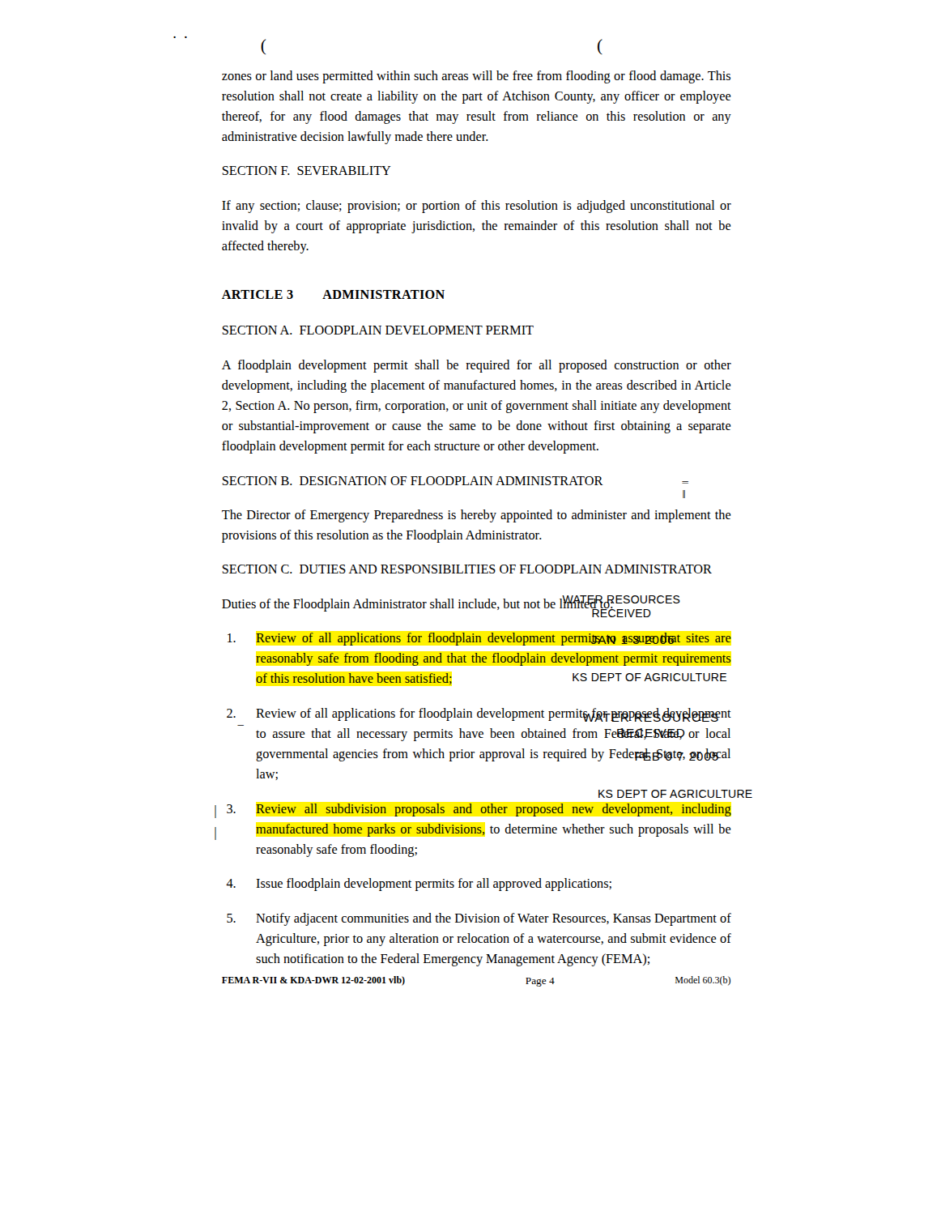. .
(
(
zones or land uses permitted within such areas will be free from flooding or flood damage. This resolution shall not create a liability on the part of Atchison County, any officer or employee thereof, for any flood damages that may result from reliance on this resolution or any administrative decision lawfully made there under.
SECTION F. SEVERABILITY
If any section; clause; provision; or portion of this resolution is adjudged unconstitutional or invalid by a court of appropriate jurisdiction, the remainder of this resolution shall not be affected thereby.
ARTICLE 3 ADMINISTRATION
SECTION A. FLOODPLAIN DEVELOPMENT PERMIT
A floodplain development permit shall be required for all proposed construction or other development, including the placement of manufactured homes, in the areas described in Article 2, Section A. No person, firm, corporation, or unit of government shall initiate any development or substantial-improvement or cause the same to be done without first obtaining a separate floodplain development permit for each structure or other development.
SECTION B. DESIGNATION OF FLOODPLAIN ADMINISTRATOR‗
‖
The Director of Emergency Preparedness is hereby appointed to administer and implement the provisions of this resolution as the Floodplain Administrator.
SECTION C. DUTIES AND RESPONSIBILITIES OF FLOODPLAIN ADMINISTRATOR
Duties of the Floodplain Administrator shall include, but not be limited to:
1. Review of all applications for floodplain development permits to assure that sites are reasonably safe from flooding and that the floodplain development permit requirements of this resolution have been satisfied;
2. – Review of all applications for floodplain development permits for proposed development to assure that all necessary permits have been obtained from Federal, State, or local governmental agencies from which prior approval is required by Federal, State, or local law;
3. |
| Review all subdivision proposals and other proposed new development, including manufactured home parks or subdivisions, to determine whether such proposals will be reasonably safe from flooding;
4. Issue floodplain development permits for all approved applications;
5. Notify adjacent communities and the Division of Water Resources, Kansas Department of Agriculture, prior to any alteration or relocation of a watercourse, and submit evidence of such notification to the Federal Emergency Management Agency (FEMA);
WATER RESOURCES
RECEIVED
JAN 1 3 2006
KS DEPT OF AGRICULTURE
WATER RESOURCES
RECEIVED
FEB 0 7 2005
KS DEPT OF AGRICULTURE
FEMA R-VII & KDA-DWR 12-02-2001 vlb) Model 60.3(b)
Page 4